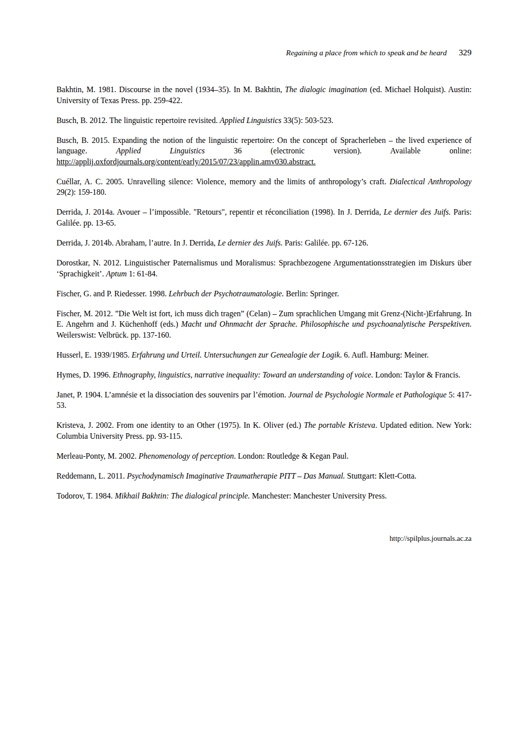Regaining a place from which to speak and be heard 329
Bakhtin, M. 1981. Discourse in the novel (1934–35). In M. Bakhtin, The dialogic imagination (ed. Michael Holquist). Austin: University of Texas Press. pp. 259-422.
Busch, B. 2012. The linguistic repertoire revisited. Applied Linguistics 33(5): 503-523.
Busch, B. 2015. Expanding the notion of the linguistic repertoire: On the concept of Spracherleben – the lived experience of language. Applied Linguistics 36 (electronic version). Available online: http://applij.oxfordjournals.org/content/early/2015/07/23/applin.amv030.abstract.
Cuéllar, A. C. 2005. Unravelling silence: Violence, memory and the limits of anthropology’s craft. Dialectical Anthropology 29(2): 159-180.
Derrida, J. 2014a. Avouer – l’impossible. "Retours", repentir et réconciliation (1998). In J. Derrida, Le dernier des Juifs. Paris: Galilée. pp. 13-65.
Derrida, J. 2014b. Abraham, l’autre. In J. Derrida, Le dernier des Juifs. Paris: Galilée. pp. 67-126.
Dorostkar, N. 2012. Linguistischer Paternalismus und Moralismus: Sprachbezogene Argumentationsstrategien im Diskurs über ‘Sprachigkeit’. Aptum 1: 61-84.
Fischer, G. and P. Riedesser. 1998. Lehrbuch der Psychotraumatologie. Berlin: Springer.
Fischer, M. 2012. ”Die Welt ist fort, ich muss dich tragen” (Celan) – Zum sprachlichen Umgang mit Grenz-(Nicht-)Erfahrung. In E. Angehrn and J. Küchenhoff (eds.) Macht und Ohnmacht der Sprache. Philosophische und psychoanalytische Perspektiven. Weilerswist: Velbrück. pp. 137-160.
Husserl, E. 1939/1985. Erfahrung und Urteil. Untersuchungen zur Genealogie der Logik. 6. Aufl. Hamburg: Meiner.
Hymes, D. 1996. Ethnography, linguistics, narrative inequality: Toward an understanding of voice. London: Taylor & Francis.
Janet, P. 1904. L’amnésie et la dissociation des souvenirs par l’émotion. Journal de Psychologie Normale et Pathologique 5: 417-53.
Kristeva, J. 2002. From one identity to an Other (1975). In K. Oliver (ed.) The portable Kristeva. Updated edition. New York: Columbia University Press. pp. 93-115.
Merleau-Ponty, M. 2002. Phenomenology of perception. London: Routledge & Kegan Paul.
Reddemann, L. 2011. Psychodynamisch Imaginative Traumatherapie PITT – Das Manual. Stuttgart: Klett-Cotta.
Todorov, T. 1984. Mikhail Bakhtin: The dialogical principle. Manchester: Manchester University Press.
http://spilplus.journals.ac.za